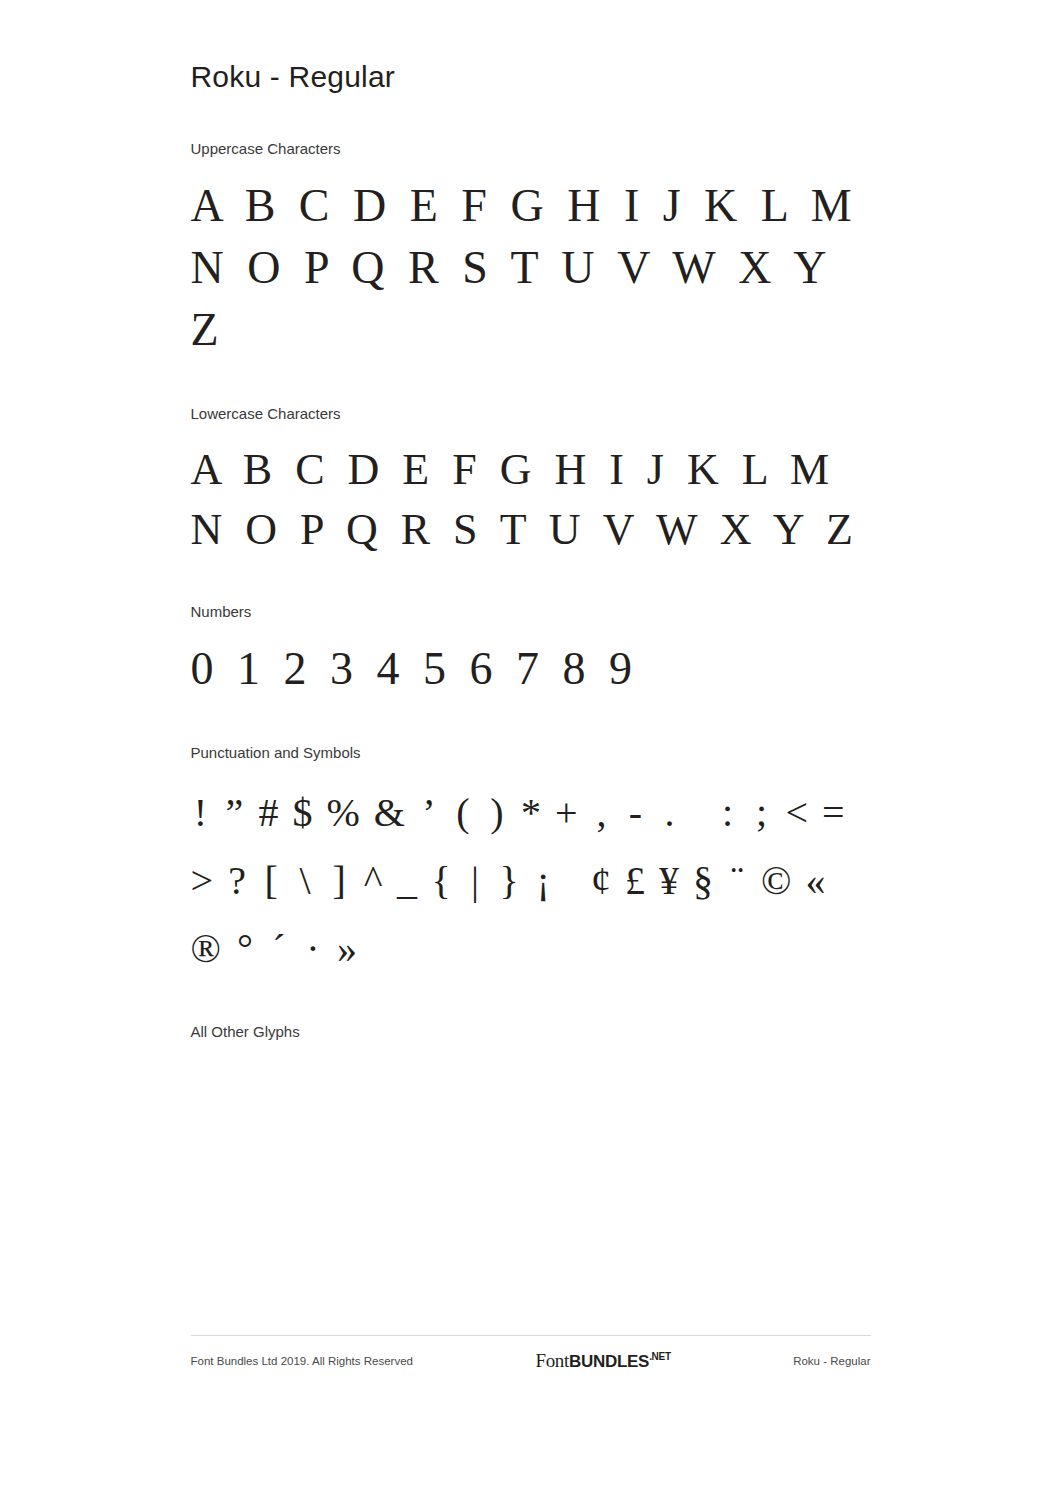Roku - Regular
Uppercase Characters
A B C D E F G H I J K L M N O P Q R S T U V W X Y Z
Lowercase Characters
A B C D E F G H I J K L M N O P Q R S T U V W X Y Z
Numbers
0 1 2 3 4 5 6 7 8 9
Punctuation and Symbols
!”#$%&’()*+,-. :;<=>?[\]^_{|}¡ ¢£¥§¨©«®°´·»
All Other Glyphs
Font Bundles Ltd 2019. All Rights Reserved
Font BUNDLES.NET
Roku - Regular